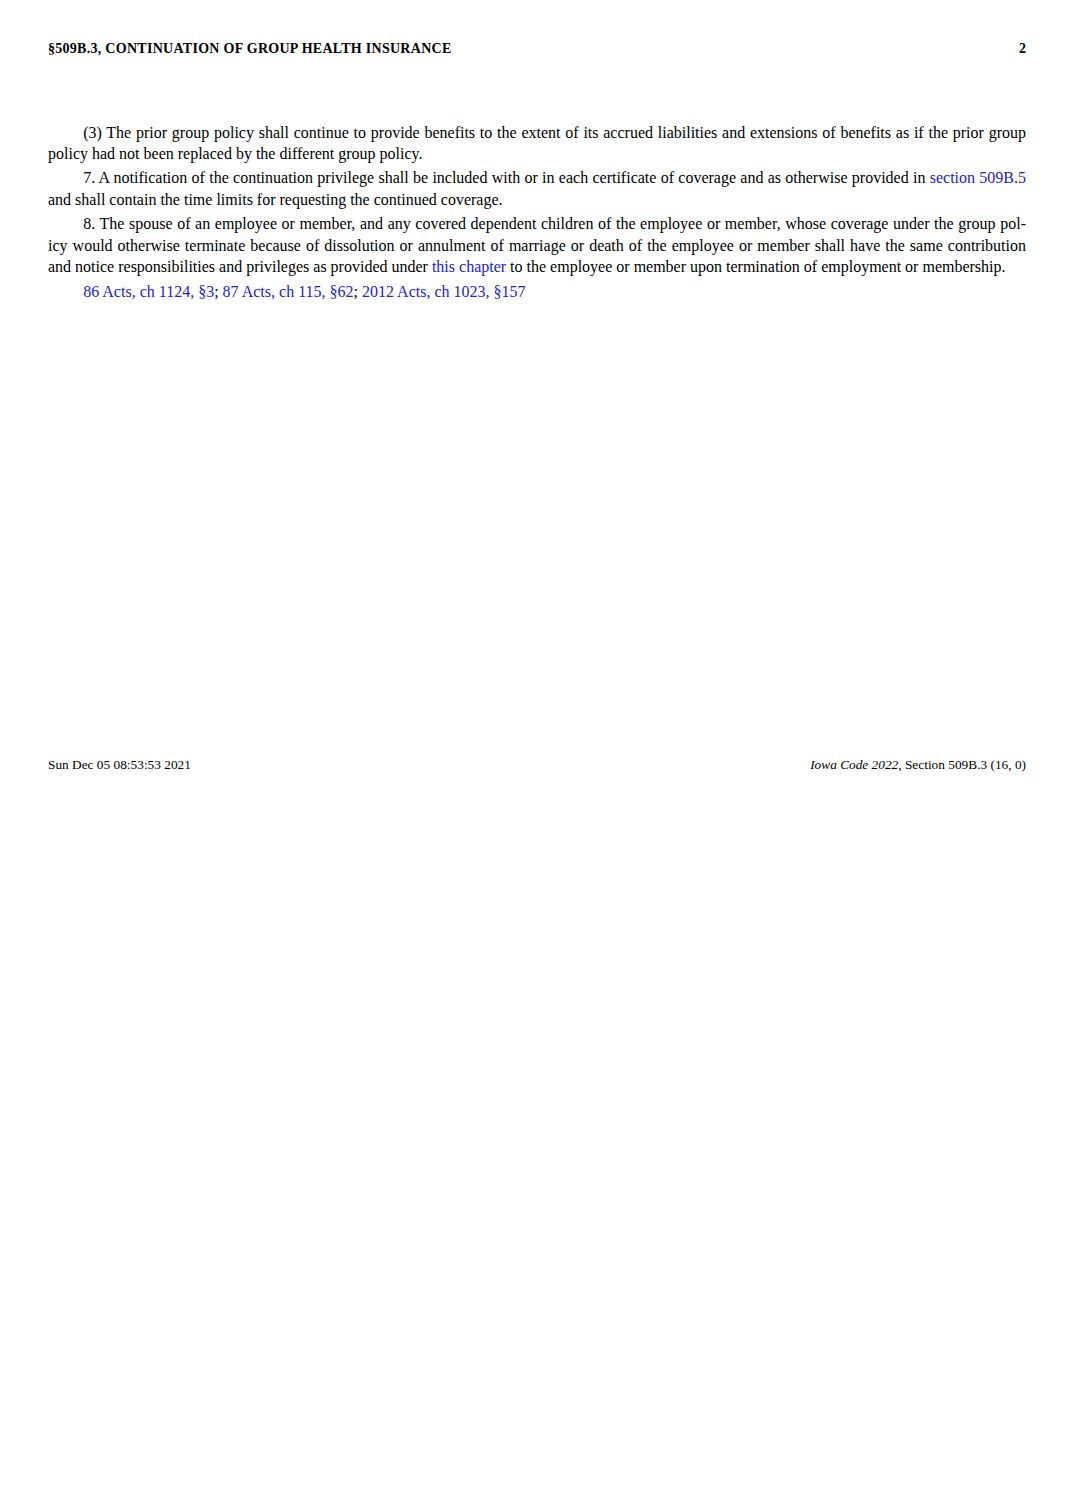§509B.3, CONTINUATION OF GROUP HEALTH INSURANCE 2
(3) The prior group policy shall continue to provide benefits to the extent of its accrued liabilities and extensions of benefits as if the prior group policy had not been replaced by the different group policy.
7. A notification of the continuation privilege shall be included with or in each certificate of coverage and as otherwise provided in section 509B.5 and shall contain the time limits for requesting the continued coverage.
8. The spouse of an employee or member, and any covered dependent children of the employee or member, whose coverage under the group policy would otherwise terminate because of dissolution or annulment of marriage or death of the employee or member shall have the same contribution and notice responsibilities and privileges as provided under this chapter to the employee or member upon termination of employment or membership.
86 Acts, ch 1124, §3; 87 Acts, ch 115, §62; 2012 Acts, ch 1023, §157
Sun Dec 05 08:53:53 2021 Iowa Code 2022, Section 509B.3 (16, 0)